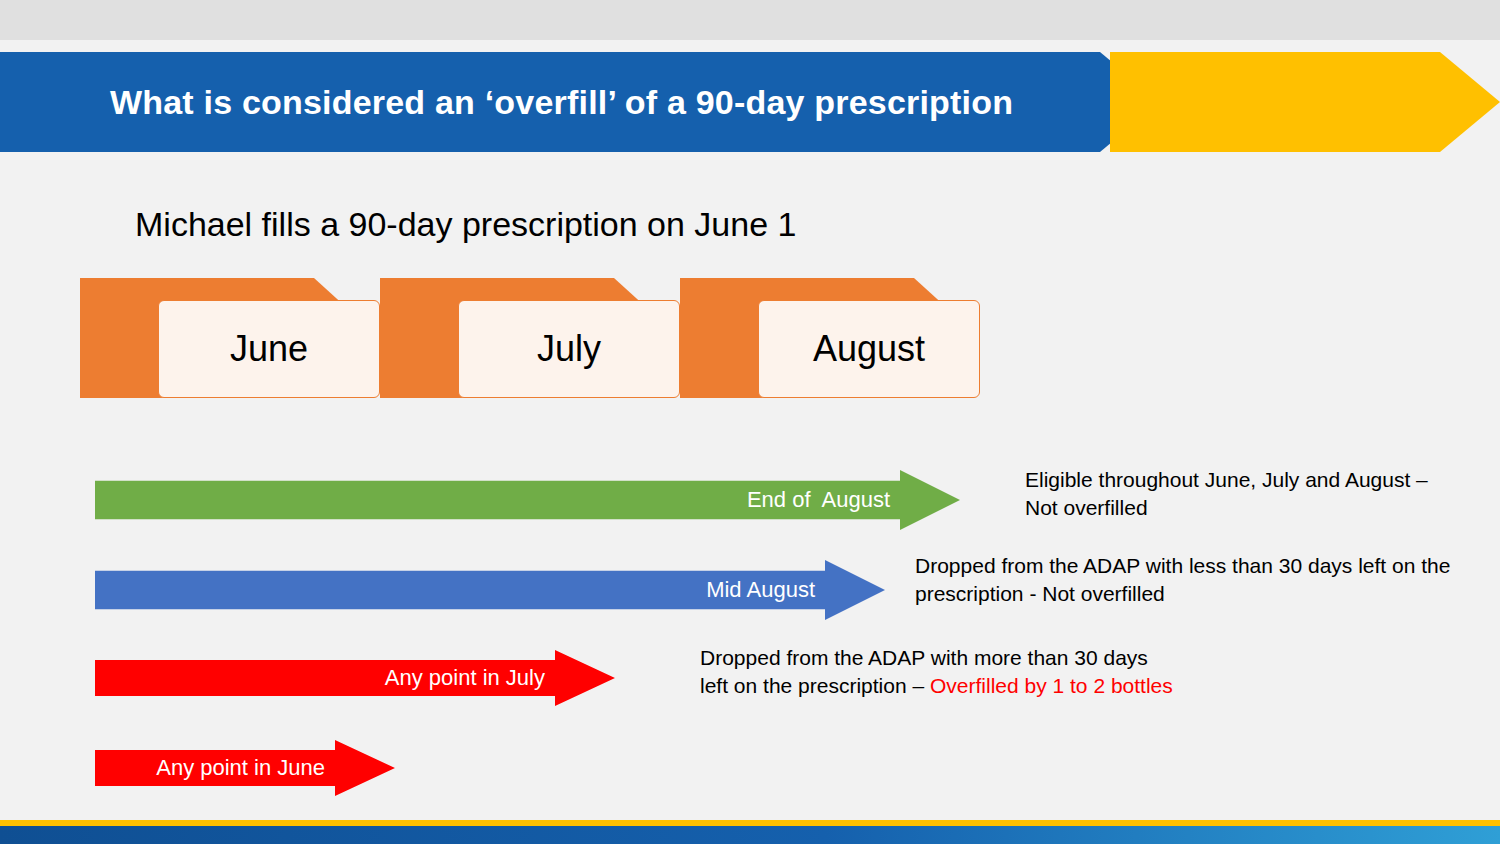What is considered an ‘overfill’ of a 90-day prescription
Michael fills a 90-day prescription on June 1
June
July
August
End of August
Eligible throughout June, July and August – Not overfilled
Mid August
Dropped from the ADAP with less than 30 days left on the prescription - Not overfilled
Any point in July
Dropped from the ADAP with more than 30 days
left on the prescription – Overfilled by 1 to 2 bottles
Any point in June